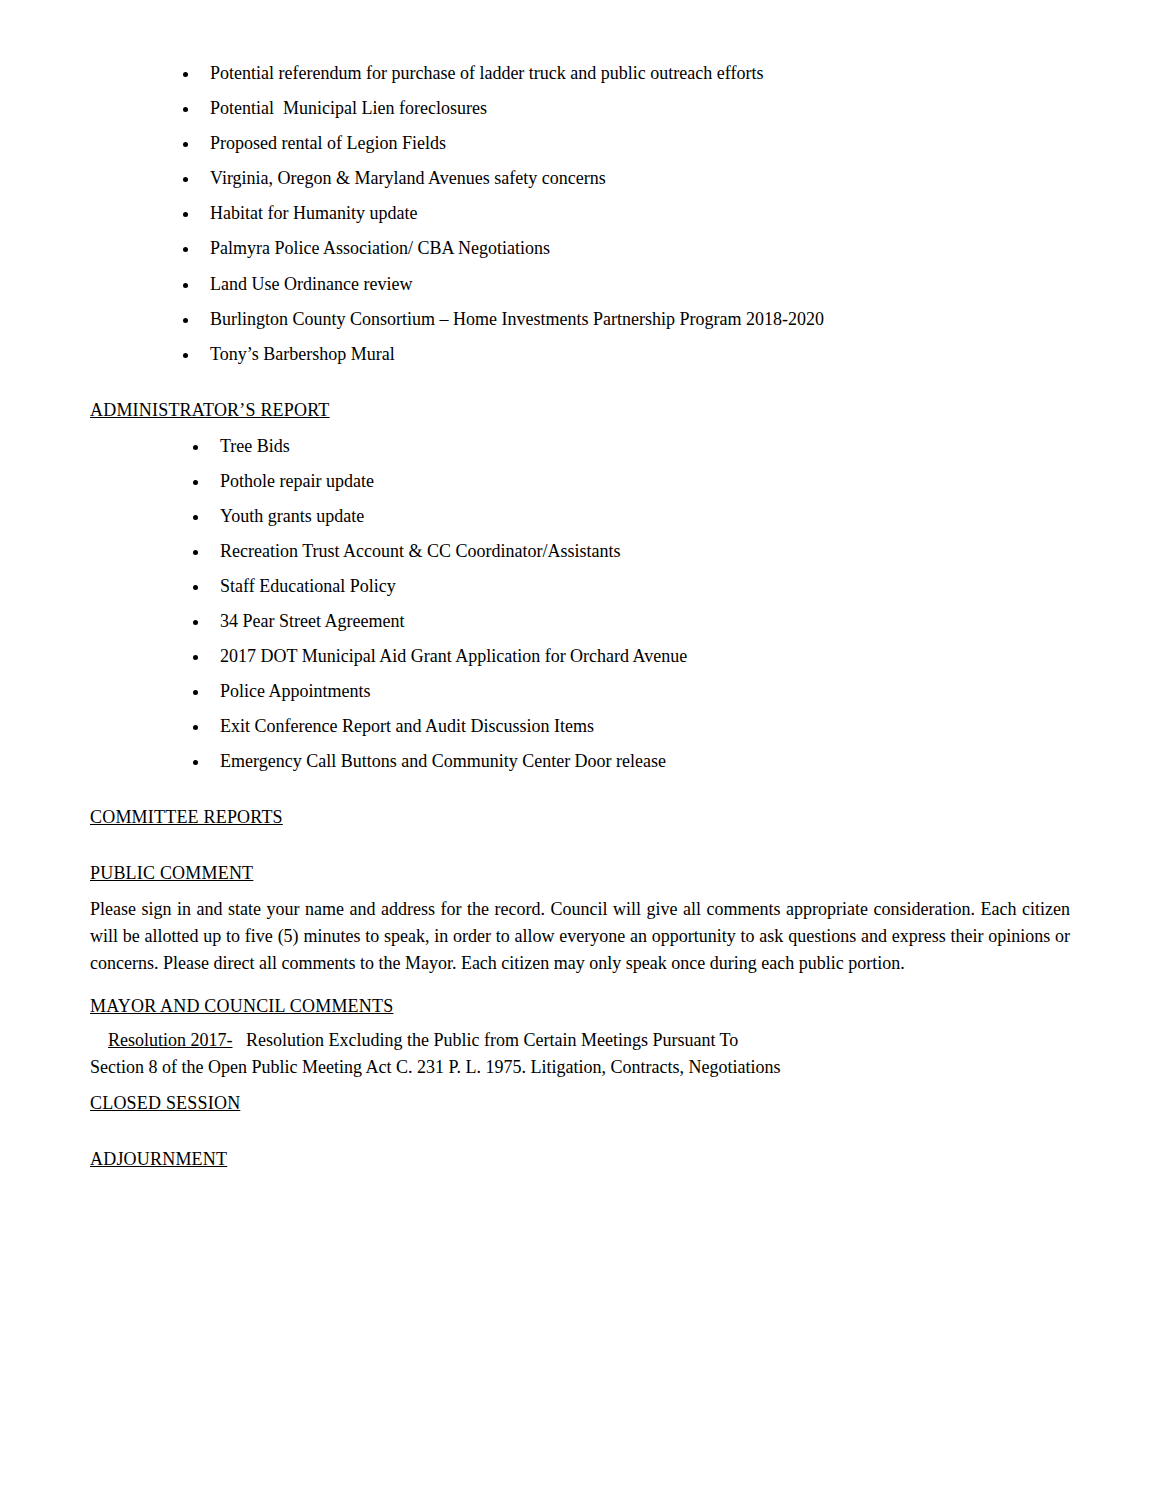Potential referendum for purchase of ladder truck and public outreach efforts
Potential Municipal Lien foreclosures
Proposed rental of Legion Fields
Virginia, Oregon & Maryland Avenues safety concerns
Habitat for Humanity update
Palmyra Police Association/ CBA Negotiations
Land Use Ordinance review
Burlington County Consortium – Home Investments Partnership Program 2018-2020
Tony’s Barbershop Mural
ADMINISTRATOR’S REPORT
Tree Bids
Pothole repair update
Youth grants update
Recreation Trust Account & CC Coordinator/Assistants
Staff Educational Policy
34 Pear Street Agreement
2017 DOT Municipal Aid Grant Application for Orchard Avenue
Police Appointments
Exit Conference Report and Audit Discussion Items
Emergency Call Buttons and Community Center Door release
COMMITTEE REPORTS
PUBLIC COMMENT
Please sign in and state your name and address for the record. Council will give all comments appropriate consideration. Each citizen will be allotted up to five (5) minutes to speak, in order to allow everyone an opportunity to ask questions and express their opinions or concerns. Please direct all comments to the Mayor. Each citizen may only speak once during each public portion.
MAYOR AND COUNCIL COMMENTS
Resolution 2017- Resolution Excluding the Public from Certain Meetings Pursuant To
Section 8 of the Open Public Meeting Act C. 231 P. L. 1975. Litigation, Contracts, Negotiations
CLOSED SESSION
ADJOURNMENT